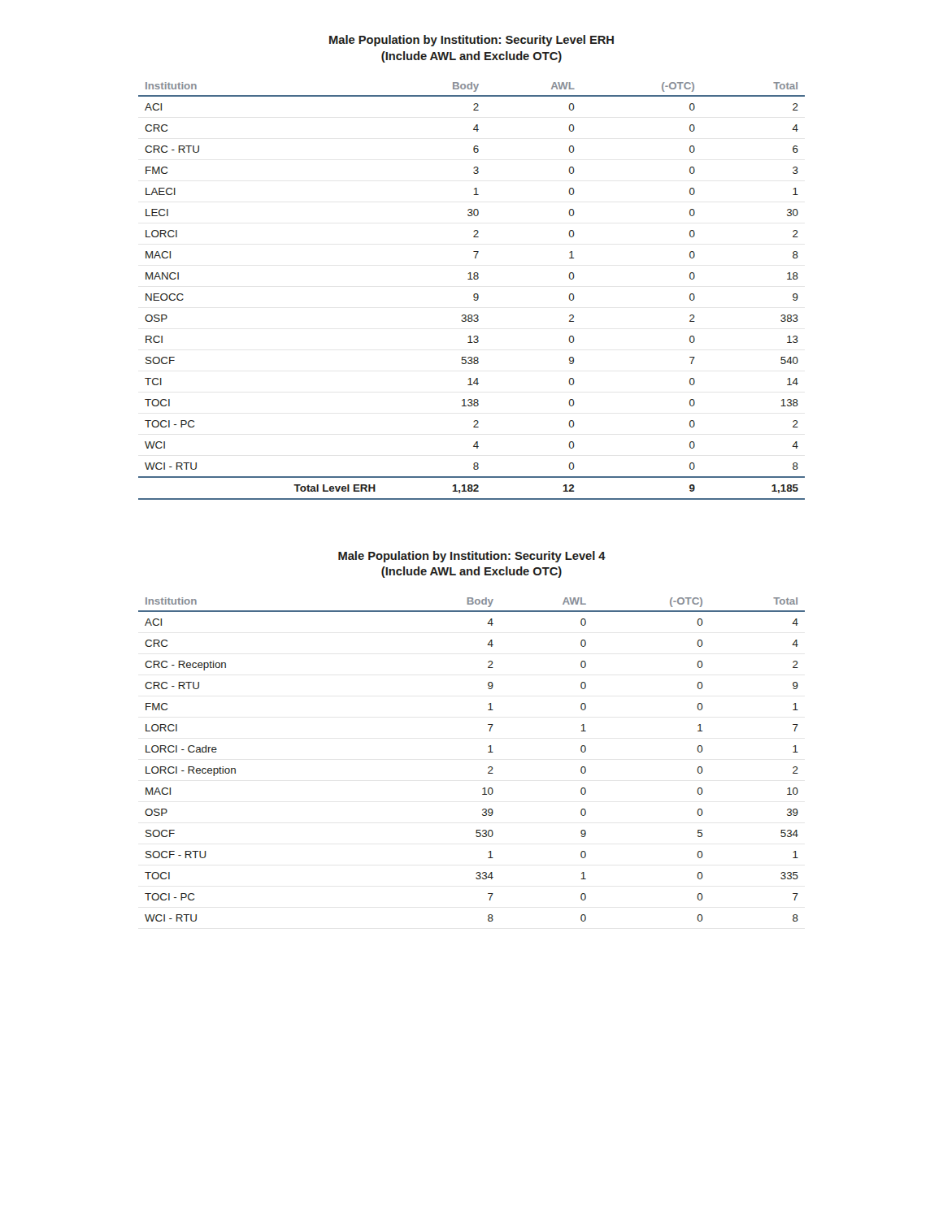Male Population by Institution: Security Level ERH
(Include AWL and Exclude OTC)
| Institution | Body | AWL | (-OTC) | Total |
| --- | --- | --- | --- | --- |
| ACI | 2 | 0 | 0 | 2 |
| CRC | 4 | 0 | 0 | 4 |
| CRC - RTU | 6 | 0 | 0 | 6 |
| FMC | 3 | 0 | 0 | 3 |
| LAECI | 1 | 0 | 0 | 1 |
| LECI | 30 | 0 | 0 | 30 |
| LORCI | 2 | 0 | 0 | 2 |
| MACI | 7 | 1 | 0 | 8 |
| MANCI | 18 | 0 | 0 | 18 |
| NEOCC | 9 | 0 | 0 | 9 |
| OSP | 383 | 2 | 2 | 383 |
| RCI | 13 | 0 | 0 | 13 |
| SOCF | 538 | 9 | 7 | 540 |
| TCI | 14 | 0 | 0 | 14 |
| TOCI | 138 | 0 | 0 | 138 |
| TOCI - PC | 2 | 0 | 0 | 2 |
| WCI | 4 | 0 | 0 | 4 |
| WCI - RTU | 8 | 0 | 0 | 8 |
| Total Level ERH | 1,182 | 12 | 9 | 1,185 |
Male Population by Institution: Security Level 4
(Include AWL and Exclude OTC)
| Institution | Body | AWL | (-OTC) | Total |
| --- | --- | --- | --- | --- |
| ACI | 4 | 0 | 0 | 4 |
| CRC | 4 | 0 | 0 | 4 |
| CRC - Reception | 2 | 0 | 0 | 2 |
| CRC - RTU | 9 | 0 | 0 | 9 |
| FMC | 1 | 0 | 0 | 1 |
| LORCI | 7 | 1 | 1 | 7 |
| LORCI - Cadre | 1 | 0 | 0 | 1 |
| LORCI - Reception | 2 | 0 | 0 | 2 |
| MACI | 10 | 0 | 0 | 10 |
| OSP | 39 | 0 | 0 | 39 |
| SOCF | 530 | 9 | 5 | 534 |
| SOCF - RTU | 1 | 0 | 0 | 1 |
| TOCI | 334 | 1 | 0 | 335 |
| TOCI - PC | 7 | 0 | 0 | 7 |
| WCI - RTU | 8 | 0 | 0 | 8 |